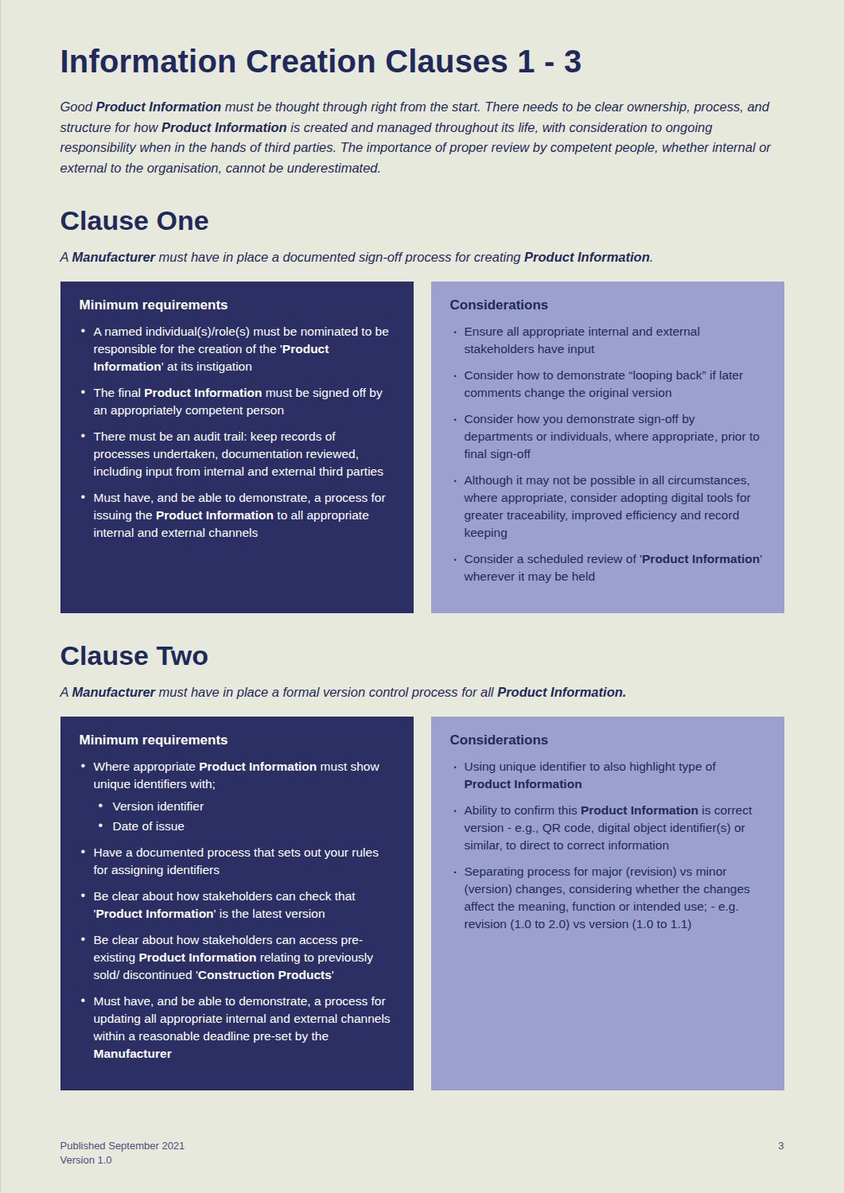Information Creation Clauses 1 - 3
Good Product Information must be thought through right from the start. There needs to be clear ownership, process, and structure for how Product Information is created and managed throughout its life, with consideration to ongoing responsibility when in the hands of third parties. The importance of proper review by competent people, whether internal or external to the organisation, cannot be underestimated.
Clause One
A Manufacturer must have in place a documented sign-off process for creating Product Information.
Minimum requirements
A named individual(s)/role(s) must be nominated to be responsible for the creation of the 'Product Information' at its instigation
The final Product Information must be signed off by an appropriately competent person
There must be an audit trail: keep records of processes undertaken, documentation reviewed, including input from internal and external third parties
Must have, and be able to demonstrate, a process for issuing the Product Information to all appropriate internal and external channels
Considerations
Ensure all appropriate internal and external stakeholders have input
Consider how to demonstrate “looping back” if later comments change the original version
Consider how you demonstrate sign-off by departments or individuals, where appropriate, prior to final sign-off
Although it may not be possible in all circumstances, where appropriate, consider adopting digital tools for greater traceability, improved efficiency and record keeping
Consider a scheduled review of 'Product Information' wherever it may be held
Clause Two
A Manufacturer must have in place a formal version control process for all Product Information.
Minimum requirements
Where appropriate Product Information must show unique identifiers with;
Version identifier
Date of issue
Have a documented process that sets out your rules for assigning identifiers
Be clear about how stakeholders can check that 'Product Information' is the latest version
Be clear about how stakeholders can access pre-existing Product Information relating to previously sold/ discontinued 'Construction Products'
Must have, and be able to demonstrate, a process for updating all appropriate internal and external channels within a reasonable deadline pre-set by the Manufacturer
Considerations
Using unique identifier to also highlight type of Product Information
Ability to confirm this Product Information is correct version - e.g., QR code, digital object identifier(s) or similar, to direct to correct information
Separating process for major (revision) vs minor (version) changes, considering whether the changes affect the meaning, function or intended use; - e.g. revision (1.0 to 2.0) vs version (1.0 to 1.1)
Published September 2021
Version 1.0
3